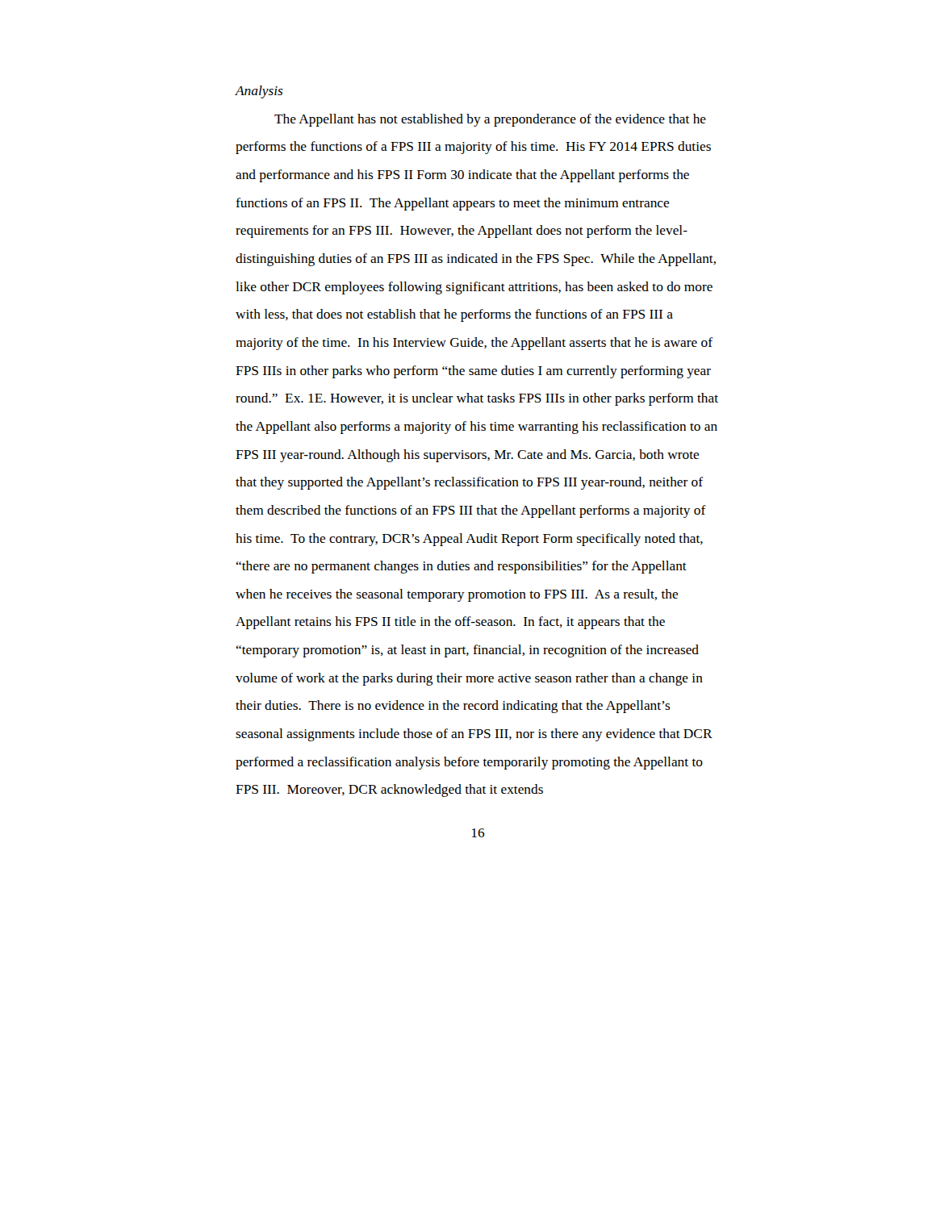Analysis
The Appellant has not established by a preponderance of the evidence that he performs the functions of a FPS III a majority of his time. His FY 2014 EPRS duties and performance and his FPS II Form 30 indicate that the Appellant performs the functions of an FPS II. The Appellant appears to meet the minimum entrance requirements for an FPS III. However, the Appellant does not perform the level-distinguishing duties of an FPS III as indicated in the FPS Spec. While the Appellant, like other DCR employees following significant attritions, has been asked to do more with less, that does not establish that he performs the functions of an FPS III a majority of the time. In his Interview Guide, the Appellant asserts that he is aware of FPS IIIs in other parks who perform “the same duties I am currently performing year round.” Ex. 1E. However, it is unclear what tasks FPS IIIs in other parks perform that the Appellant also performs a majority of his time warranting his reclassification to an FPS III year-round. Although his supervisors, Mr. Cate and Ms. Garcia, both wrote that they supported the Appellant’s reclassification to FPS III year-round, neither of them described the functions of an FPS III that the Appellant performs a majority of his time. To the contrary, DCR’s Appeal Audit Report Form specifically noted that, “there are no permanent changes in duties and responsibilities” for the Appellant when he receives the seasonal temporary promotion to FPS III. As a result, the Appellant retains his FPS II title in the off-season. In fact, it appears that the “temporary promotion” is, at least in part, financial, in recognition of the increased volume of work at the parks during their more active season rather than a change in their duties. There is no evidence in the record indicating that the Appellant’s seasonal assignments include those of an FPS III, nor is there any evidence that DCR performed a reclassification analysis before temporarily promoting the Appellant to FPS III. Moreover, DCR acknowledged that it extends
16